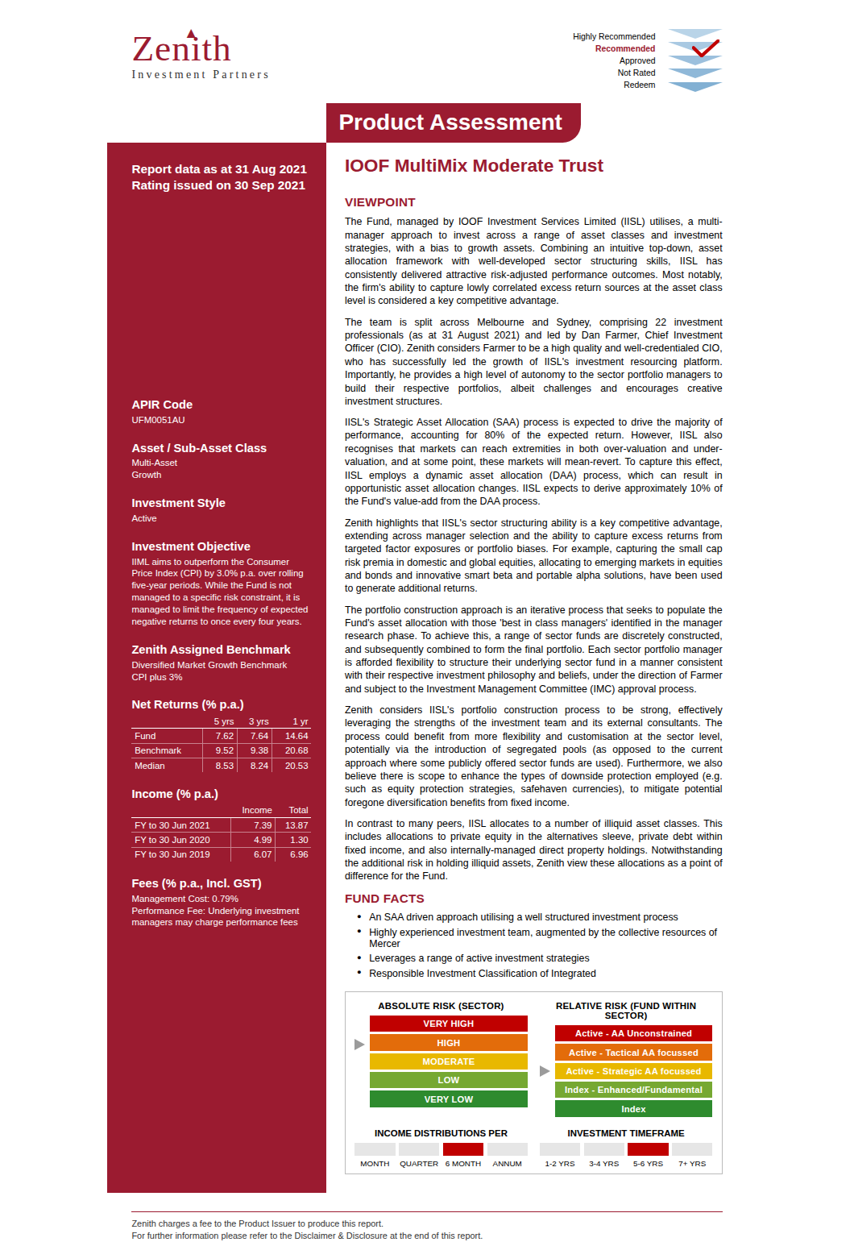Zen▲ith
Investment Partners
Highly Recommended
Recommended
Approved
Not Rated
Redeem
Product Assessment
Report data as at 31 Aug 2021
Rating issued on 30 Sep 2021
APIR Code
UFM0051AU
Asset / Sub-Asset Class
Multi-Asset
Growth
Investment Style
Active
Investment Objective
IIML aims to outperform the Consumer Price Index (CPI) by 3.0% p.a. over rolling five-year periods. While the Fund is not managed to a specific risk constraint, it is managed to limit the frequency of expected negative returns to once every four years.
Zenith Assigned Benchmark
Diversified Market Growth Benchmark
CPI plus 3%
Net Returns (% p.a.)
| | 5 yrs | 3 yrs | 1 yr |
| --- | --- | --- | --- |
| Fund | 7.62 | 7.64 | 14.64 |
| Benchmark | 9.52 | 9.38 | 20.68 |
| Median | 8.53 | 8.24 | 20.53 |
Income (% p.a.)
| | Income | Total |
| --- | --- | --- |
| FY to 30 Jun 2021 | 7.39 | 13.87 |
| FY to 30 Jun 2020 | 4.99 | 1.30 |
| FY to 30 Jun 2019 | 6.07 | 6.96 |
Fees (% p.a., Incl. GST)
Management Cost: 0.79%
Performance Fee: Underlying investment managers may charge performance fees
IOOF MultiMix Moderate Trust
VIEWPOINT
The Fund, managed by IOOF Investment Services Limited (IISL) utilises, a multi-manager approach to invest across a range of asset classes and investment strategies, with a bias to growth assets. Combining an intuitive top-down, asset allocation framework with well-developed sector structuring skills, IISL has consistently delivered attractive risk-adjusted performance outcomes. Most notably, the firm's ability to capture lowly correlated excess return sources at the asset class level is considered a key competitive advantage.
The team is split across Melbourne and Sydney, comprising 22 investment professionals (as at 31 August 2021) and led by Dan Farmer, Chief Investment Officer (CIO). Zenith considers Farmer to be a high quality and well-credentialed CIO, who has successfully led the growth of IISL's investment resourcing platform. Importantly, he provides a high level of autonomy to the sector portfolio managers to build their respective portfolios, albeit challenges and encourages creative investment structures.
IISL's Strategic Asset Allocation (SAA) process is expected to drive the majority of performance, accounting for 80% of the expected return. However, IISL also recognises that markets can reach extremities in both over-valuation and under-valuation, and at some point, these markets will mean-revert. To capture this effect, IISL employs a dynamic asset allocation (DAA) process, which can result in opportunistic asset allocation changes. IISL expects to derive approximately 10% of the Fund's value-add from the DAA process.
Zenith highlights that IISL's sector structuring ability is a key competitive advantage, extending across manager selection and the ability to capture excess returns from targeted factor exposures or portfolio biases. For example, capturing the small cap risk premia in domestic and global equities, allocating to emerging markets in equities and bonds and innovative smart beta and portable alpha solutions, have been used to generate additional returns.
The portfolio construction approach is an iterative process that seeks to populate the Fund's asset allocation with those 'best in class managers' identified in the manager research phase. To achieve this, a range of sector funds are discretely constructed, and subsequently combined to form the final portfolio. Each sector portfolio manager is afforded flexibility to structure their underlying sector fund in a manner consistent with their respective investment philosophy and beliefs, under the direction of Farmer and subject to the Investment Management Committee (IMC) approval process.
Zenith considers IISL's portfolio construction process to be strong, effectively leveraging the strengths of the investment team and its external consultants. The process could benefit from more flexibility and customisation at the sector level, potentially via the introduction of segregated pools (as opposed to the current approach where some publicly offered sector funds are used). Furthermore, we also believe there is scope to enhance the types of downside protection employed (e.g. such as equity protection strategies, safehaven currencies), to mitigate potential foregone diversification benefits from fixed income.
In contrast to many peers, IISL allocates to a number of illiquid asset classes. This includes allocations to private equity in the alternatives sleeve, private debt within fixed income, and also internally-managed direct property holdings. Notwithstanding the additional risk in holding illiquid assets, Zenith view these allocations as a point of difference for the Fund.
FUND FACTS
An SAA driven approach utilising a well structured investment process
Highly experienced investment team, augmented by the collective resources of Mercer
Leverages a range of active investment strategies
Responsible Investment Classification of Integrated
ABSOLUTE RISK (SECTOR)
VERY HIGH
HIGH
MODERATE
LOW
VERY LOW
RELATIVE RISK (FUND WITHIN SECTOR)
Active - AA Unconstrained
Active - Tactical AA focussed
Active - Strategic AA focussed
Index - Enhanced/Fundamental
Index
INCOME DISTRIBUTIONS PER
MONTH QUARTER 6 MONTH ANNUM
INVESTMENT TIMEFRAME
1-2 YRS 3-4 YRS 5-6 YRS 7+ YRS
Zenith charges a fee to the Product Issuer to produce this report.
For further information please refer to the Disclaimer & Disclosure at the end of this report.